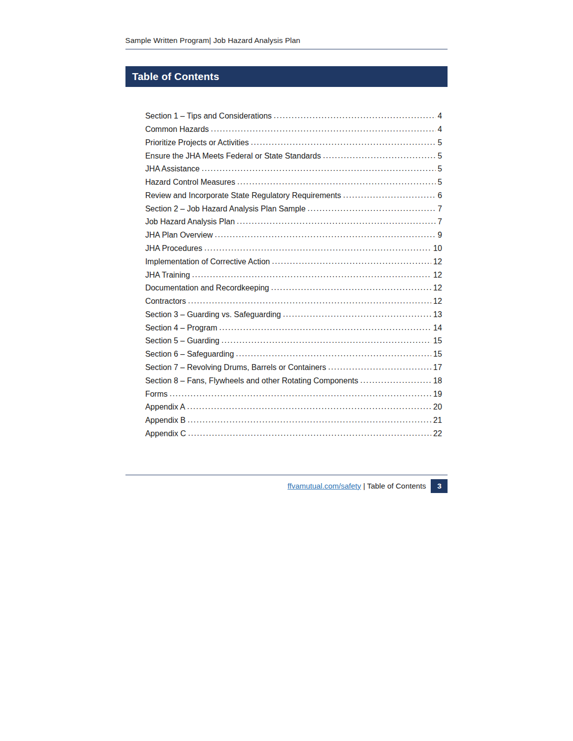Sample Written Program| Job Hazard Analysis Plan
Table of Contents
Section 1 – Tips and Considerations.................................................................................................. 4
Common Hazards................................................................................................................. 4
Prioritize Projects or Activities................................................................................................... 5
Ensure the JHA Meets Federal or State Standards....................................................................... 5
JHA Assistance.................................................................................................................... 5
Hazard Control Measures......................................................................................................... 5
Review and Incorporate State Regulatory Requirements............................................................ 6
Section 2 – Job Hazard Analysis Plan Sample..................................................................................... 7
Job Hazard Analysis Plan........................................................................................................... 7
JHA Plan Overview....................................................................................................................... 9
JHA Procedures............................................................................................................. 10
Implementation of Corrective Action......................................................................................... 12
JHA Training..................................................................................................................... 12
Documentation and Recordkeeping.......................................................................................... 12
Contractors..................................................................................................................... 12
Section 3 – Guarding vs. Safeguarding............................................................................................... 13
Section 4 – Program............................................................................................................. 14
Section 5 – Guarding............................................................................................................. 15
Section 6 – Safeguarding....................................................................................................... 15
Section 7 – Revolving Drums, Barrels or Containers.......................................................................... 17
Section 8 – Fans, Flywheels and other Rotating Components........................................................... 18
Forms................................................................................................................................. 19
Appendix A................................................................................................................. 20
Appendix B................................................................................................................. 21
Appendix C................................................................................................................. 22
ffvamutual.com/safety | Table of Contents
3